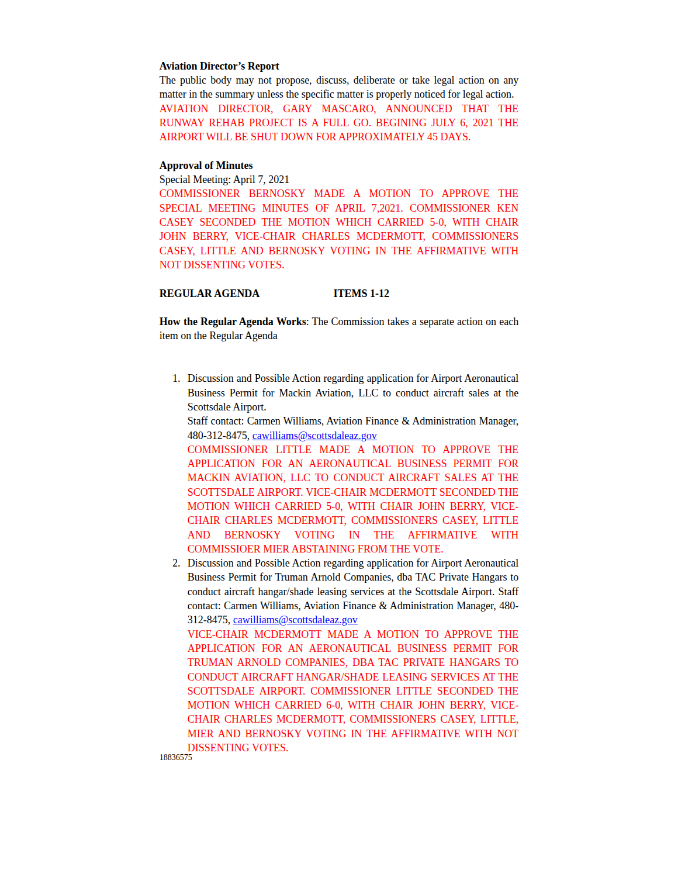Aviation Director’s Report
The public body may not propose, discuss, deliberate or take legal action on any matter in the summary unless the specific matter is properly noticed for legal action.
Aviation Director, Gary Mascaro, announced that the runway rehab project is a full go. Begining July 6, 2021 the airport will be shut down for approximately 45 days.
Approval of Minutes
Special Meeting: April 7, 2021
Commissioner Bernosky made a motion to approve the special meeting minutes of April 7,2021. Commissioner Ken Casey seconded the motion which carried 5-0, with Chair John Berry, Vice-Chair Charles McDermott, Commissioners Casey, Little and Bernosky voting in the affirmative with not dissenting votes.
REGULAR AGENDA ITEMS 1-12
How the Regular Agenda Works: The Commission takes a separate action on each item on the Regular Agenda
Discussion and Possible Action regarding application for Airport Aeronautical Business Permit for Mackin Aviation, LLC to conduct aircraft sales at the Scottsdale Airport.
Staff contact: Carmen Williams, Aviation Finance & Administration Manager, 480-312-8475, cawilliams@scottsdaleaz.gov
Commissioner Little made a motion to approve the application for an Aeronautical Business Permit for Mackin Aviation, LLC to conduct aircraft sales at the Scottsdale Airport. Vice-Chair McDermott seconded the motion which carried 5-0, with Chair John Berry, Vice-Chair Charles McDermott, Commissioners Casey, Little and Bernosky voting in the affirmative with Commissioer Mier abstaining from the vote.
Discussion and Possible Action regarding application for Airport Aeronautical Business Permit for Truman Arnold Companies, dba TAC Private Hangars to conduct aircraft hangar/shade leasing services at the Scottsdale Airport. Staff contact: Carmen Williams, Aviation Finance & Administration Manager, 480-312-8475, cawilliams@scottsdaleaz.gov
Vice-Chair McDermott made a motion to approve the application for an Aeronautical Business Permit for Truman Arnold Companies, dba TAC Private Hangars to conduct aircraft hangar/shade leasing services at the Scottsdale Airport. Commissioner Little seconded the motion which carried 6-0, with Chair John Berry, Vice-Chair Charles McDermott, Commissioners Casey, Little, Mier and Bernosky voting in the affirmative with not dissenting votes.
18836575